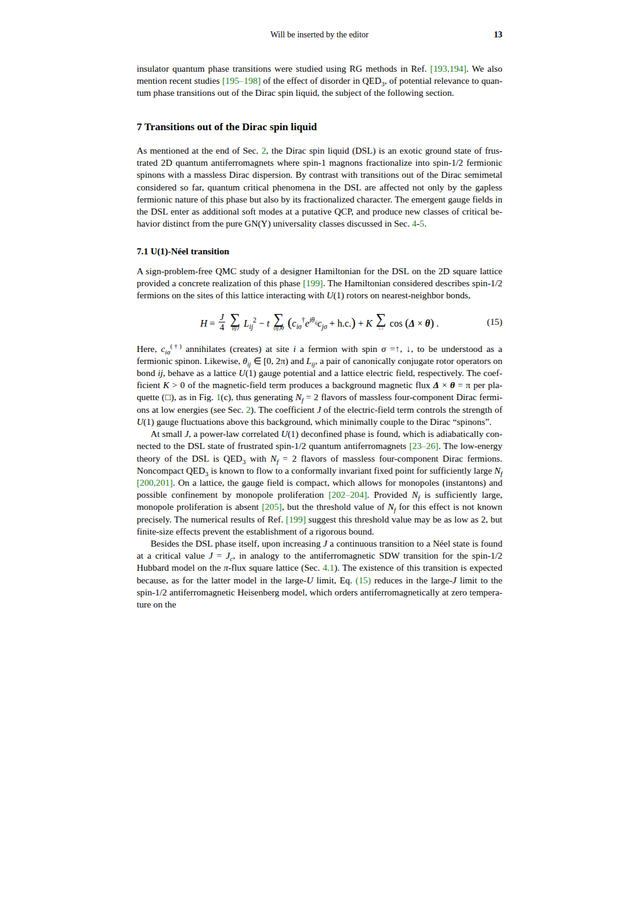Will be inserted by the editor 13
insulator quantum phase transitions were studied using RG methods in Ref. [193,194]. We also mention recent studies [195–198] of the effect of disorder in QED3, of potential relevance to quantum phase transitions out of the Dirac spin liquid, the subject of the following section.
7 Transitions out of the Dirac spin liquid
As mentioned at the end of Sec. 2, the Dirac spin liquid (DSL) is an exotic ground state of frustrated 2D quantum antiferromagnets where spin-1 magnons fractionalize into spin-1/2 fermionic spinons with a massless Dirac dispersion. By contrast with transitions out of the Dirac semimetal considered so far, quantum critical phenomena in the DSL are affected not only by the gapless fermionic nature of this phase but also by its fractionalized character. The emergent gauge fields in the DSL enter as additional soft modes at a putative QCP, and produce new classes of critical behavior distinct from the pure GN(Y) universality classes discussed in Sec. 4-5.
7.1 U(1)-Néel transition
A sign-problem-free QMC study of a designer Hamiltonian for the DSL on the 2D square lattice provided a concrete realization of this phase [199]. The Hamiltonian considered describes spin-1/2 fermions on the sites of this lattice interacting with U(1) rotors on nearest-neighbor bonds,
H = J 4 ∑⟨ij⟩ Lij2 − t ∑⟨ij⟩σ (ciσ†eiθijcjσ + h.c.) + K ∑□ cos (Δ × θ) . (15)
Here, ciσ(†) annihilates (creates) at site i a fermion with spin σ =↑, ↓, to be understood as a fermionic spinon. Likewise, θij ∈ [0, 2π) and Lij, a pair of canonically conjugate rotor operators on bond ij, behave as a lattice U(1) gauge potential and a lattice electric field, respectively. The coefficient K > 0 of the magnetic-field term produces a background magnetic flux Δ × θ = π per plaquette (□), as in Fig. 1(c), thus generating Nf = 2 flavors of massless four-component Dirac fermions at low energies (see Sec. 2). The coefficient J of the electric-field term controls the strength of U(1) gauge fluctuations above this background, which minimally couple to the Dirac “spinons”.
At small J, a power-law correlated U(1) deconfined phase is found, which is adiabatically connected to the DSL state of frustrated spin-1/2 quantum antiferromagnets [23–26]. The low-energy theory of the DSL is QED3 with Nf = 2 flavors of massless four-component Dirac fermions. Noncompact QED3 is known to flow to a conformally invariant fixed point for sufficiently large Nf [200,201]. On a lattice, the gauge field is compact, which allows for monopoles (instantons) and possible confinement by monopole proliferation [202–204]. Provided Nf is sufficiently large, monopole proliferation is absent [205], but the threshold value of Nf for this effect is not known precisely. The numerical results of Ref. [199] suggest this threshold value may be as low as 2, but finite-size effects prevent the establishment of a rigorous bound.
Besides the DSL phase itself, upon increasing J a continuous transition to a Néel state is found at a critical value J = Jc, in analogy to the antiferromagnetic SDW transition for the spin-1/2 Hubbard model on the π-flux square lattice (Sec. 4.1). The existence of this transition is expected because, as for the latter model in the large-U limit, Eq. (15) reduces in the large-J limit to the spin-1/2 antiferromagnetic Heisenberg model, which orders antiferromagnetically at zero temperature on the